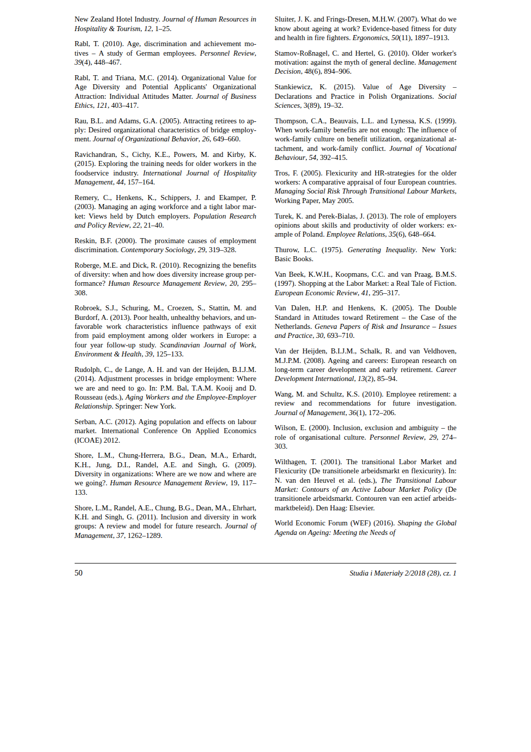New Zealand Hotel Industry. Journal of Human Resources in Hospitality & Tourism, 12, 1–25.
Rabl, T. (2010). Age, discrimination and achievement motives – A study of German employees. Personnel Review, 39(4), 448–467.
Rabl, T. and Triana, M.C. (2014). Organizational Value for Age Diversity and Potential Applicants' Organizational Attraction: Individual Attitudes Matter. Journal of Business Ethics, 121, 403–417.
Rau, B.L. and Adams, G.A. (2005). Attracting retirees to apply: Desired organizational characteristics of bridge employment. Journal of Organizational Behavior, 26, 649–660.
Ravichandran, S., Cichy, K.E., Powers, M. and Kirby, K. (2015). Exploring the training needs for older workers in the foodservice industry. International Journal of Hospitality Management, 44, 157–164.
Remery, C., Henkens, K., Schippers, J. and Ekamper, P. (2003). Managing an aging workforce and a tight labor market: Views held by Dutch employers. Population Research and Policy Review, 22, 21–40.
Reskin, B.F. (2000). The proximate causes of employment discrimination. Contemporary Sociology, 29, 319–328.
Roberge, M.E. and Dick, R. (2010). Recognizing the benefits of diversity: when and how does diversity increase group performance? Human Resource Management Review, 20, 295–308.
Robroek, S.J., Schuring, M., Croezen, S., Stattin, M. and Burdorf, A. (2013). Poor health, unhealthy behaviors, and unfavorable work characteristics influence pathways of exit from paid employment among older workers in Europe: a four year follow-up study. Scandinavian Journal of Work, Environment & Health, 39, 125–133.
Rudolph, C., de Lange, A. H. and van der Heijden, B.I.J.M. (2014). Adjustment processes in bridge employment: Where we are and need to go. In: P.M. Bal, T.A.M. Kooij and D. Rousseau (eds.), Aging Workers and the Employee-Employer Relationship. Springer: New York.
Serban, A.C. (2012). Aging population and effects on labour market. International Conference On Applied Economics (ICOAE) 2012.
Shore, L.M., Chung-Herrera, B.G., Dean, M.A., Erhardt, K.H., Jung, D.I., Randel, A.E. and Singh, G. (2009). Diversity in organizations: Where are we now and where are we going?. Human Resource Management Review, 19, 117–133.
Shore, L.M., Randel, A.E., Chung, B.G., Dean, MA., Ehrhart, K.H. and Singh, G. (2011). Inclusion and diversity in work groups: A review and model for future research. Journal of Management, 37, 1262–1289.
Sluiter, J. K. and Frings-Dresen, M.H.W. (2007). What do we know about ageing at work? Evidence-based fitness for duty and health in fire fighters. Ergonomics, 50(11), 1897–1913.
Stamov-Roßnagel, C. and Hertel, G. (2010). Older worker's motivation: against the myth of general decline. Management Decision, 48(6), 894–906.
Stankiewicz, K. (2015). Value of Age Diversity – Declarations and Practice in Polish Organizations. Social Sciences, 3(89), 19–32.
Thompson, C.A., Beauvais, L.L. and Lynessa, K.S. (1999). When work-family benefits are not enough: The influence of work-family culture on benefit utilization, organizational attachment, and work-family conflict. Journal of Vocational Behaviour, 54, 392–415.
Tros, F. (2005). Flexicurity and HR-strategies for the older workers: A comparative appraisal of four European countries. Managing Social Risk Through Transitional Labour Markets, Working Paper, May 2005.
Turek, K. and Perek-Bialas, J. (2013). The role of employers opinions about skills and productivity of older workers: example of Poland. Employee Relations, 35(6), 648–664.
Thurow, L.C. (1975). Generating Inequality. New York: Basic Books.
Van Beek, K.W.H., Koopmans, C.C. and van Praag, B.M.S. (1997). Shopping at the Labor Market: a Real Tale of Fiction. European Economic Review, 41, 295–317.
Van Dalen, H.P. and Henkens, K. (2005). The Double Standard in Attitudes toward Retirement – the Case of the Netherlands. Geneva Papers of Risk and Insurance – Issues and Practice, 30, 693–710.
Van der Heijden, B.I.J.M., Schalk, R. and van Veldhoven, M.J.P.M. (2008). Ageing and careers: European research on long-term career development and early retirement. Career Development International, 13(2), 85–94.
Wang, M. and Schultz, K.S. (2010). Employee retirement: a review and recommendations for future investigation. Journal of Management, 36(1), 172–206.
Wilson, E. (2000). Inclusion, exclusion and ambiguity – the role of organisational culture. Personnel Review, 29, 274–303.
Wilthagen, T. (2001). The transitional Labor Market and Flexicurity (De transitionele arbeidsmarkt en flexicurity). In: N. van den Heuvel et al. (eds.), The Transitional Labour Market: Contours of an Active Labour Market Policy (De transitionele arbeidsmarkt. Contouren van een actief arbeidsmarktbeleid). Den Haag: Elsevier.
World Economic Forum (WEF) (2016). Shaping the Global Agenda on Ageing: Meeting the Needs of
50 Studia i Materiały 2/2018 (28), cz. 1